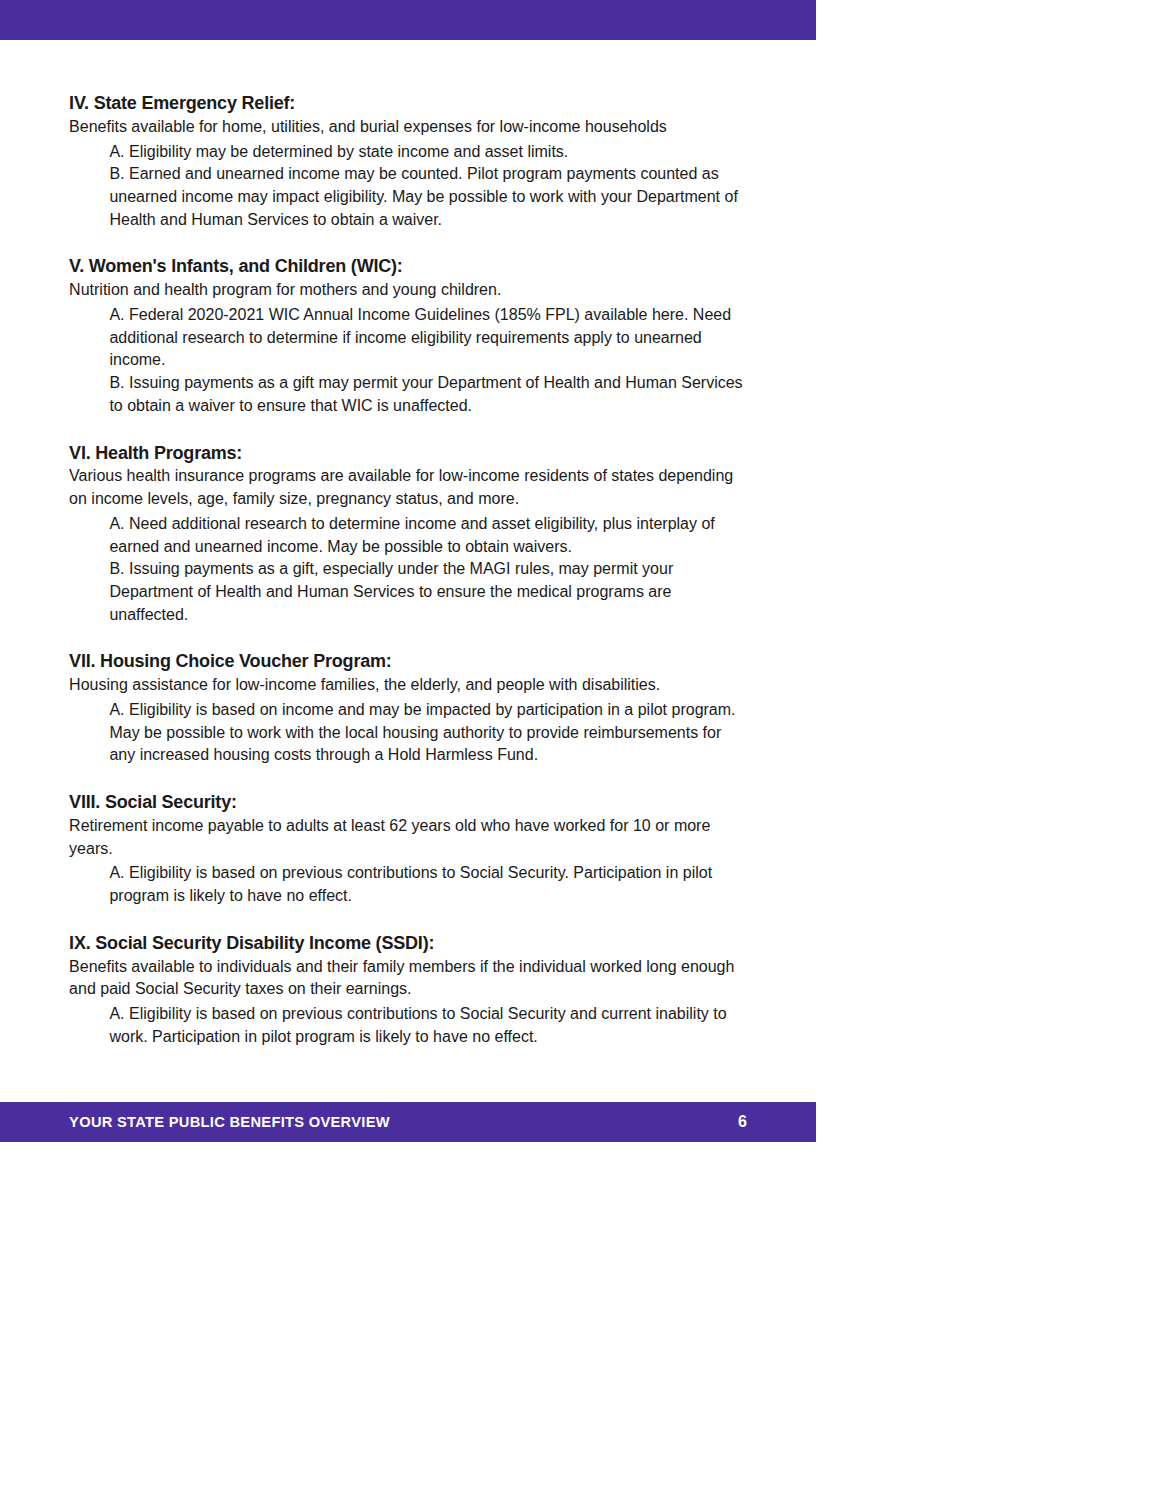IV. State Emergency Relief:
Benefits available for home, utilities, and burial expenses for low-income households
A. Eligibility may be determined by state income and asset limits.
B. Earned and unearned income may be counted. Pilot program payments counted as unearned income may impact eligibility. May be possible to work with your Department of Health and Human Services to obtain a waiver.
V. Women's Infants, and Children (WIC):
Nutrition and health program for mothers and young children.
A. Federal 2020-2021 WIC Annual Income Guidelines (185% FPL) available here. Need additional research to determine if income eligibility requirements apply to unearned income.
B. Issuing payments as a gift may permit your Department of Health and Human Services to obtain a waiver to ensure that WIC is unaffected.
VI. Health Programs:
Various health insurance programs are available for low-income residents of states depending on income levels, age, family size, pregnancy status, and more.
A. Need additional research to determine income and asset eligibility, plus interplay of earned and unearned income. May be possible to obtain waivers.
B. Issuing payments as a gift, especially under the MAGI rules, may permit your Department of Health and Human Services to ensure the medical programs are unaffected.
VII. Housing Choice Voucher Program:
Housing assistance for low-income families, the elderly, and people with disabilities.
A. Eligibility is based on income and may be impacted by participation in a pilot program. May be possible to work with the local housing authority to provide reimbursements for any increased housing costs through a Hold Harmless Fund.
VIII. Social Security:
Retirement income payable to adults at least 62 years old who have worked for 10 or more years.
A. Eligibility is based on previous contributions to Social Security. Participation in pilot program is likely to have no effect.
IX. Social Security Disability Income (SSDI):
Benefits available to individuals and their family members if the individual worked long enough and paid Social Security taxes on their earnings.
A. Eligibility is based on previous contributions to Social Security and current inability to work. Participation in pilot program is likely to have no effect.
YOUR STATE PUBLIC BENEFITS OVERVIEW
6